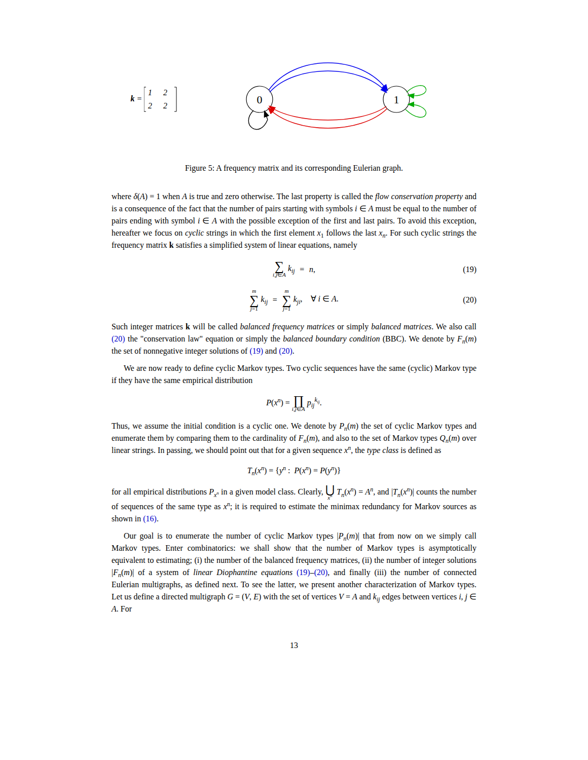k = 1 2 2 2 0 1
Figure 5: A frequency matrix and its corresponding Eulerian graph.
where δ(A) = 1 when A is true and zero otherwise. The last property is called the flow conservation property and is a consequence of the fact that the number of pairs starting with symbols i ∈ A must be equal to the number of pairs ending with symbol i ∈ A with the possible exception of the first and last pairs. To avoid this exception, hereafter we focus on cyclic strings in which the first element x1 follows the last xn. For such cyclic strings the frequency matrix k satisfies a simplified system of linear equations, namely
| ∑ i , j ∈ A k ij | = | n , |
(19)
| m ∑ j =1 k ij | = | m ∑ j =1 k ji , ∀ i ∈ A . |
(20)
Such integer matrices k will be called balanced frequency matrices or simply balanced matrices. We also call (20) the "conservation law" equation or simply the balanced boundary condition (BBC). We denote by Fn(m) the set of nonnegative integer solutions of (19) and (20).
We are now ready to define cyclic Markov types. Two cyclic sequences have the same (cyclic) Markov type if they have the same empirical distribution
P(xn) = ∏i,j∈A pijkij.
Thus, we assume the initial condition is a cyclic one. We denote by Pn(m) the set of cyclic Markov types and enumerate them by comparing them to the cardinality of Fn(m), and also to the set of Markov types Qn(m) over linear strings. In passing, we should point out that for a given sequence xn, the type class is defined as
Tn(xn) = {yn : P(xn) = P(yn)}
for all empirical distributions Pxn in a given model class. Clearly, ⋃xn Tn(xn) = An, and |Tn(xn)| counts the number of sequences of the same type as xn; it is required to estimate the minimax redundancy for Markov sources as shown in (16).
Our goal is to enumerate the number of cyclic Markov types |Pn(m)| that from now on we simply call Markov types. Enter combinatorics: we shall show that the number of Markov types is asymptotically equivalent to estimating; (i) the number of the balanced frequency matrices, (ii) the number of integer solutions |Fn(m)| of a system of linear Diophantine equations (19)–(20), and finally (iii) the number of connected Eulerian multigraphs, as defined next. To see the latter, we present another characterization of Markov types. Let us define a directed multigraph G = (V, E) with the set of vertices V = A and kij edges between vertices i, j ∈ A. For
13